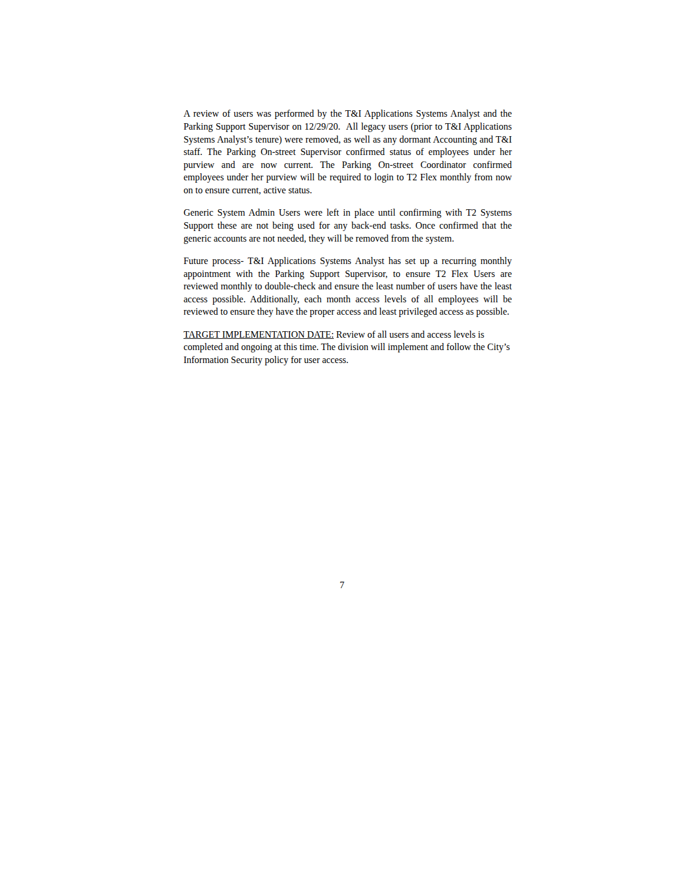A review of users was performed by the T&I Applications Systems Analyst and the Parking Support Supervisor on 12/29/20. All legacy users (prior to T&I Applications Systems Analyst’s tenure) were removed, as well as any dormant Accounting and T&I staff. The Parking On-street Supervisor confirmed status of employees under her purview and are now current. The Parking On-street Coordinator confirmed employees under her purview will be required to login to T2 Flex monthly from now on to ensure current, active status.
Generic System Admin Users were left in place until confirming with T2 Systems Support these are not being used for any back-end tasks. Once confirmed that the generic accounts are not needed, they will be removed from the system.
Future process- T&I Applications Systems Analyst has set up a recurring monthly appointment with the Parking Support Supervisor, to ensure T2 Flex Users are reviewed monthly to double-check and ensure the least number of users have the least access possible. Additionally, each month access levels of all employees will be reviewed to ensure they have the proper access and least privileged access as possible.
TARGET IMPLEMENTATION DATE: Review of all users and access levels is completed and ongoing at this time. The division will implement and follow the City’s Information Security policy for user access.
7